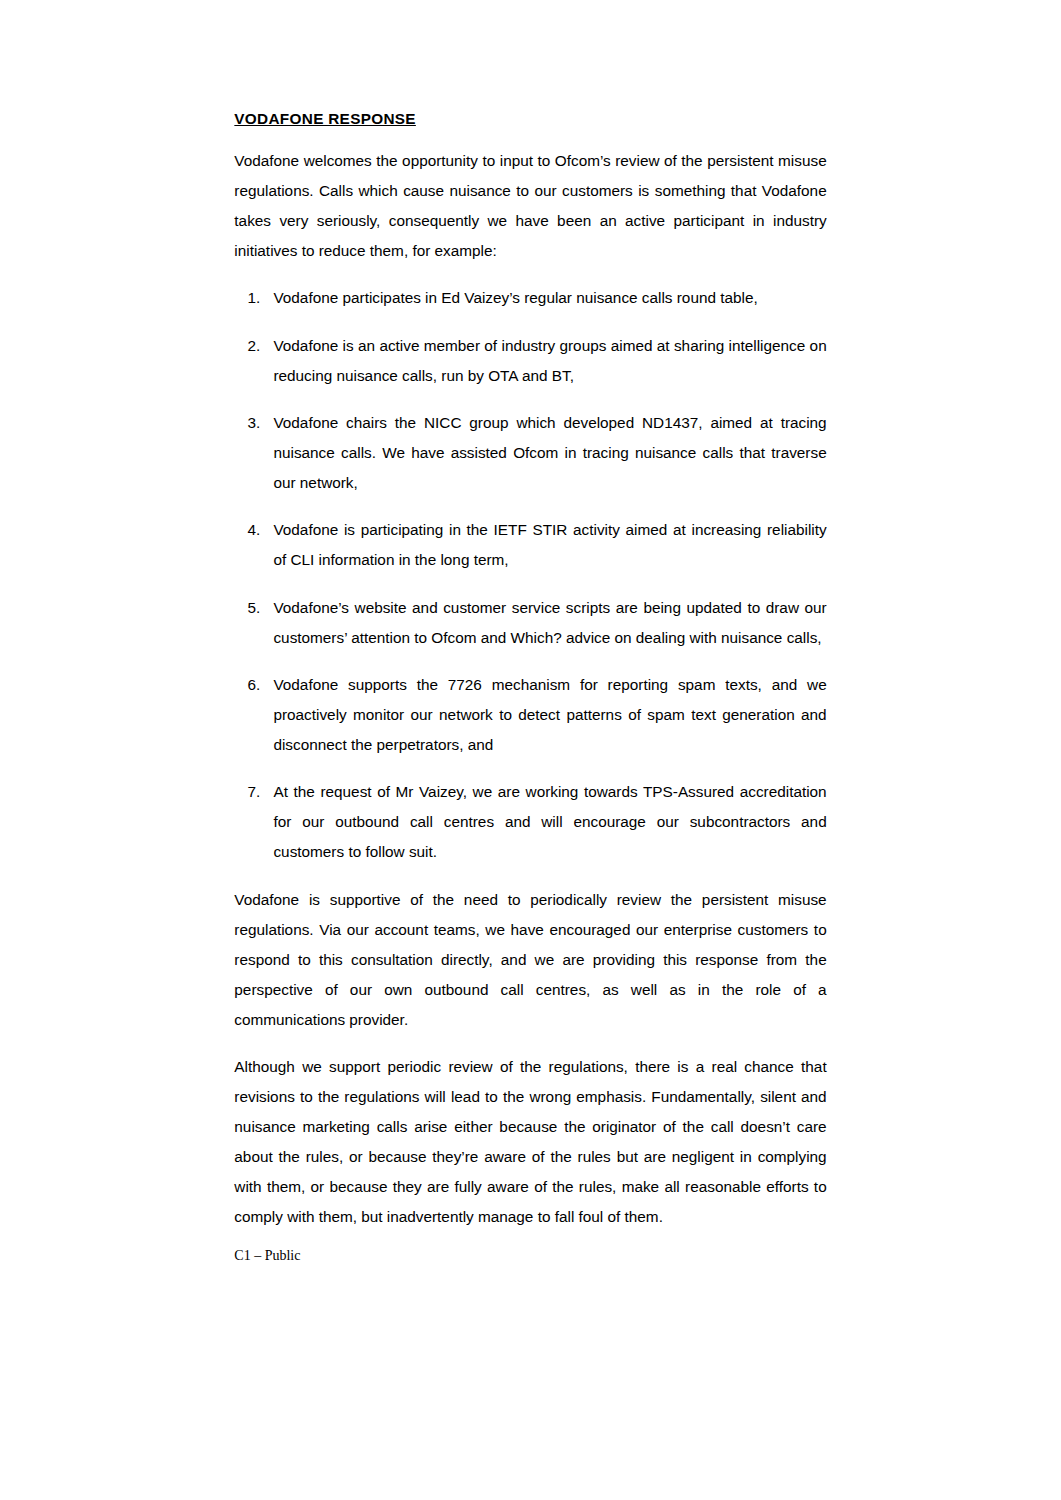VODAFONE RESPONSE
Vodafone welcomes the opportunity to input to Ofcom’s review of the persistent misuse regulations. Calls which cause nuisance to our customers is something that Vodafone takes very seriously, consequently we have been an active participant in industry initiatives to reduce them, for example:
Vodafone participates in Ed Vaizey’s regular nuisance calls round table,
Vodafone is an active member of industry groups aimed at sharing intelligence on reducing nuisance calls, run by OTA and BT,
Vodafone chairs the NICC group which developed ND1437, aimed at tracing nuisance calls. We have assisted Ofcom in tracing nuisance calls that traverse our network,
Vodafone is participating in the IETF STIR activity aimed at increasing reliability of CLI information in the long term,
Vodafone’s website and customer service scripts are being updated to draw our customers’ attention to Ofcom and Which? advice on dealing with nuisance calls,
Vodafone supports the 7726 mechanism for reporting spam texts, and we proactively monitor our network to detect patterns of spam text generation and disconnect the perpetrators, and
At the request of Mr Vaizey, we are working towards TPS-Assured accreditation for our outbound call centres and will encourage our subcontractors and customers to follow suit.
Vodafone is supportive of the need to periodically review the persistent misuse regulations. Via our account teams, we have encouraged our enterprise customers to respond to this consultation directly, and we are providing this response from the perspective of our own outbound call centres, as well as in the role of a communications provider.
Although we support periodic review of the regulations, there is a real chance that revisions to the regulations will lead to the wrong emphasis. Fundamentally, silent and nuisance marketing calls arise either because the originator of the call doesn’t care about the rules, or because they’re aware of the rules but are negligent in complying with them, or because they are fully aware of the rules, make all reasonable efforts to comply with them, but inadvertently manage to fall foul of them.
C1 – Public